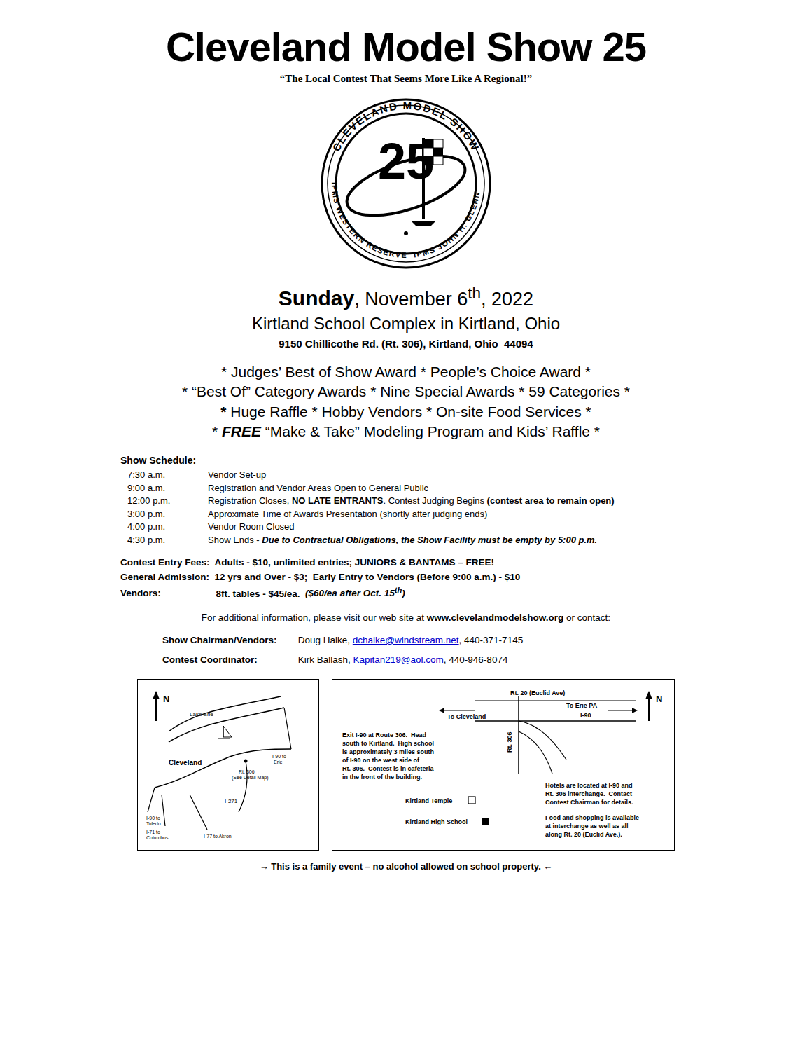Cleveland Model Show 25
“The Local Contest That Seems More Like A Regional!”
CLEVELAND MODEL SHOW IPMS WESTERN RESERVE IPMS JOHN H. GLENN 25
Sunday, November 6th, 2022
Kirtland School Complex in Kirtland, Ohio
9150 Chillicothe Rd. (Rt. 306), Kirtland, Ohio 44094
* Judges’ Best of Show Award * People’s Choice Award *
* “Best Of” Category Awards * Nine Special Awards * 59 Categories *
* Huge Raffle * Hobby Vendors * On-site Food Services *
* FREE “Make & Take” Modeling Program and Kids’ Raffle *
Show Schedule:
| 7:30 a.m. | Vendor Set-up |
| 9:00 a.m. | Registration and Vendor Areas Open to General Public |
| 12:00 p.m. | Registration Closes, NO LATE ENTRANTS . Contest Judging Begins (contest area to remain open) |
| 3:00 p.m. | Approximate Time of Awards Presentation (shortly after judging ends) |
| 4:00 p.m. | Vendor Room Closed |
| 4:30 p.m. | Show Ends - Due to Contractual Obligations, the Show Facility must be empty by 5:00 p.m. |
Contest Entry Fees: Adults - $10, unlimited entries; JUNIORS & BANTAMS – FREE!
General Admission: 12 yrs and Over - $3; Early Entry to Vendors (Before 9:00 a.m.) - $10
Vendors: 8ft. tables - $45/ea. ($60/ea after Oct. 15th)
For additional information, please visit our web site at www.clevelandmodelshow.org or contact:
Show Chairman/Vendors: Doug Halke, dchalke@windstream.net, 440-371-7145
Contest Coordinator: Kirk Ballash, Kapitan219@aol.com, 440-946-8074
N Lake Erie I-90 to Erie Cleveland Rt. 306 (See Detail Map) I-271 I-90 to Toledo I-71 to Columbus I-77 to Akron
N Rt. 20 (Euclid Ave) To Cleveland To Erie PA I-90 Rt. 306 Exit I-90 at Route 306. Head south to Kirtland. High school is approximately 3 miles south of I-90 on the west side of Rt. 306. Contest is in cafeteria in the front of the building. Kirtland Temple Kirtland High School Hotels are located at I-90 and Rt. 306 interchange. Contact Contest Chairman for details. Food and shopping is available at interchange as well as all along Rt. 20 (Euclid Ave.).
→ This is a family event – no alcohol allowed on school property. ←